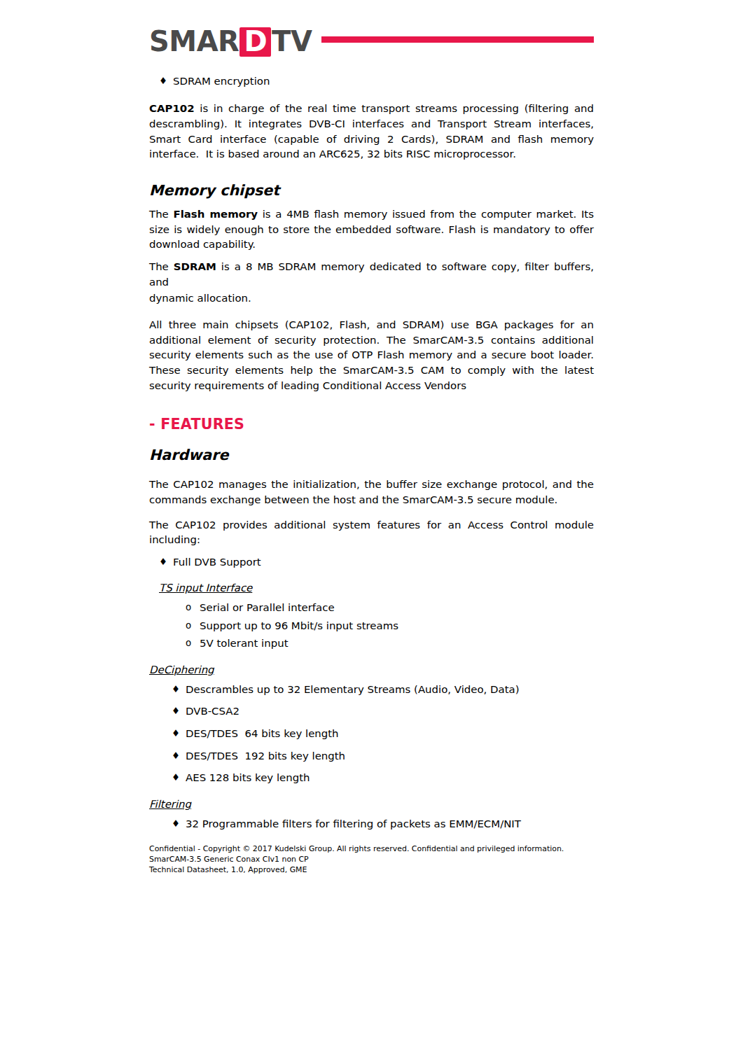SMAR DTV
SDRAM encryption
CAP102 is in charge of the real time transport streams processing (filtering and descrambling). It integrates DVB-CI interfaces and Transport Stream interfaces, Smart Card interface (capable of driving 2 Cards), SDRAM and flash memory interface. It is based around an ARC625, 32 bits RISC microprocessor.
Memory chipset
The Flash memory is a 4MB flash memory issued from the computer market. Its size is widely enough to store the embedded software. Flash is mandatory to offer download capability.
The SDRAM is a 8 MB SDRAM memory dedicated to software copy, filter buffers, and
dynamic allocation.
All three main chipsets (CAP102, Flash, and SDRAM) use BGA packages for an additional element of security protection. The SmarCAM-3.5 contains additional security elements such as the use of OTP Flash memory and a secure boot loader. These security elements help the SmarCAM-3.5 CAM to comply with the latest security requirements of leading Conditional Access Vendors
- FEATURES
Hardware
The CAP102 manages the initialization, the buffer size exchange protocol, and the commands exchange between the host and the SmarCAM-3.5 secure module.
The CAP102 provides additional system features for an Access Control module including:
Full DVB Support
TS input Interface
Serial or Parallel interface
Support up to 96 Mbit/s input streams
5V tolerant input
DeCiphering
Descrambles up to 32 Elementary Streams (Audio, Video, Data)
DVB-CSA2
DES/TDES 64 bits key length
DES/TDES 192 bits key length
AES 128 bits key length
Filtering
32 Programmable filters for filtering of packets as EMM/ECM/NIT
Confidential - Copyright © 2017 Kudelski Group. All rights reserved. Confidential and privileged information.
SmarCAM-3.5 Generic Conax CIv1 non CP
Technical Datasheet, 1.0, Approved, GME